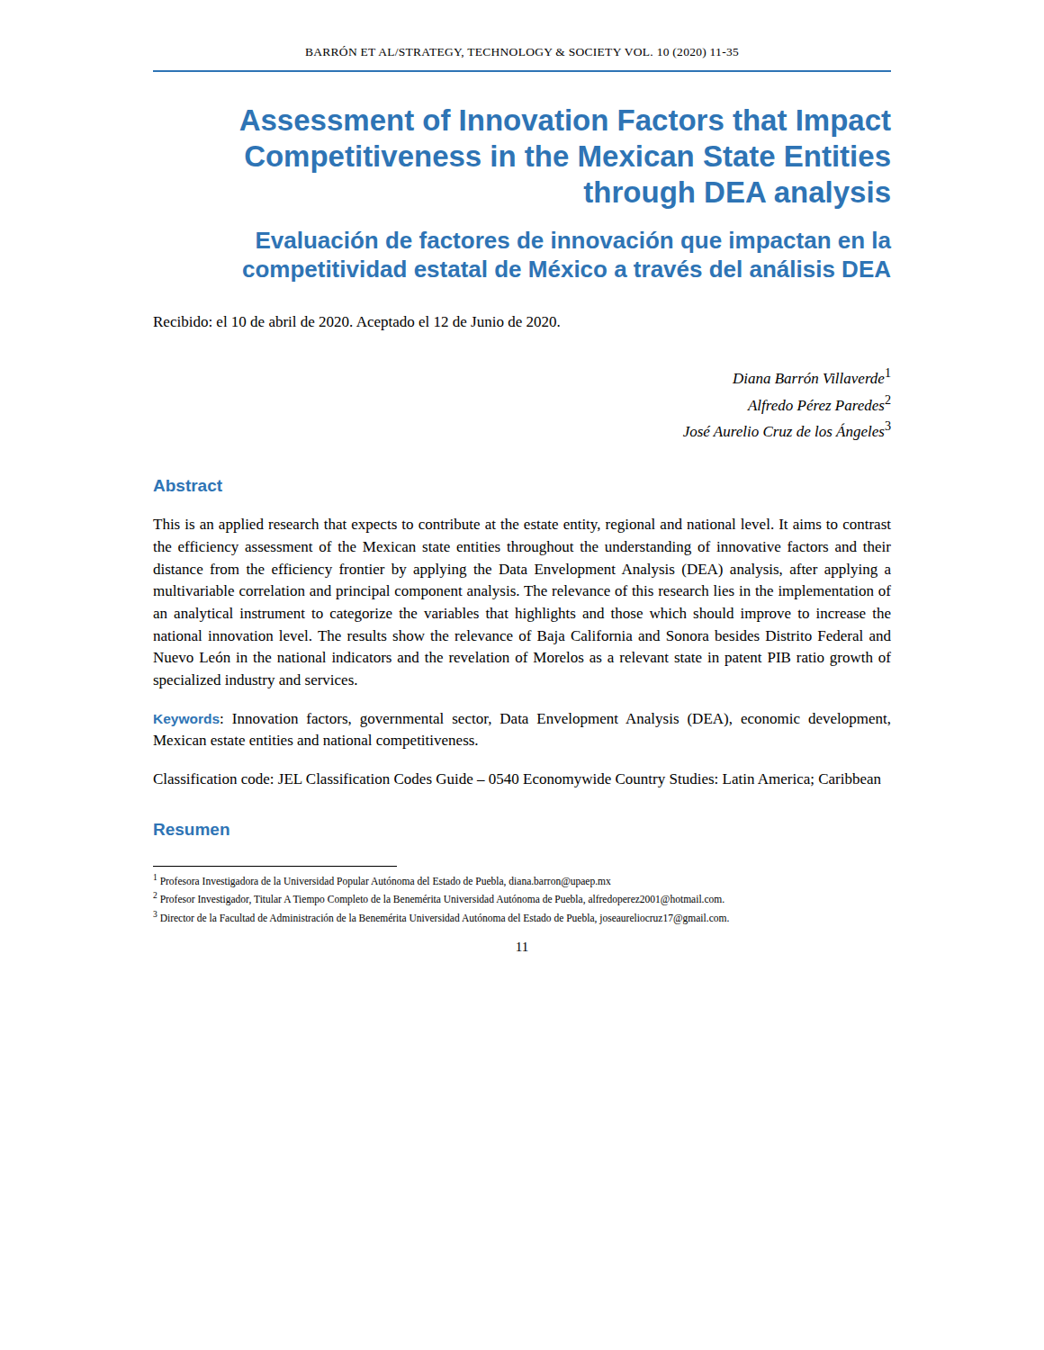BARRÓN ET AL/STRATEGY, TECHNOLOGY & SOCIETY VOL. 10 (2020) 11-35
Assessment of Innovation Factors that Impact Competitiveness in the Mexican State Entities through DEA analysis
Evaluación de factores de innovación que impactan en la competitividad estatal de México a través del análisis DEA
Recibido: el 10 de abril de 2020. Aceptado el 12 de Junio de 2020.
Diana Barrón Villaverde1
Alfredo Pérez Paredes2
José Aurelio Cruz de los Ángeles3
Abstract
This is an applied research that expects to contribute at the estate entity, regional and national level. It aims to contrast the efficiency assessment of the Mexican state entities throughout the understanding of innovative factors and their distance from the efficiency frontier by applying the Data Envelopment Analysis (DEA) analysis, after applying a multivariable correlation and principal component analysis. The relevance of this research lies in the implementation of an analytical instrument to categorize the variables that highlights and those which should improve to increase the national innovation level. The results show the relevance of Baja California and Sonora besides Distrito Federal and Nuevo León in the national indicators and the revelation of Morelos as a relevant state in patent PIB ratio growth of specialized industry and services.
Keywords: Innovation factors, governmental sector, Data Envelopment Analysis (DEA), economic development, Mexican estate entities and national competitiveness.
Classification code: JEL Classification Codes Guide – 0540 Economywide Country Studies: Latin America; Caribbean
Resumen
1 Profesora Investigadora de la Universidad Popular Autónoma del Estado de Puebla, diana.barron@upaep.mx
2 Profesor Investigador, Titular A Tiempo Completo de la Benemérita Universidad Autónoma de Puebla, alfredoperez2001@hotmail.com.
3 Director de la Facultad de Administración de la Benemérita Universidad Autónoma del Estado de Puebla, joseaureliocruz17@gmail.com.
11